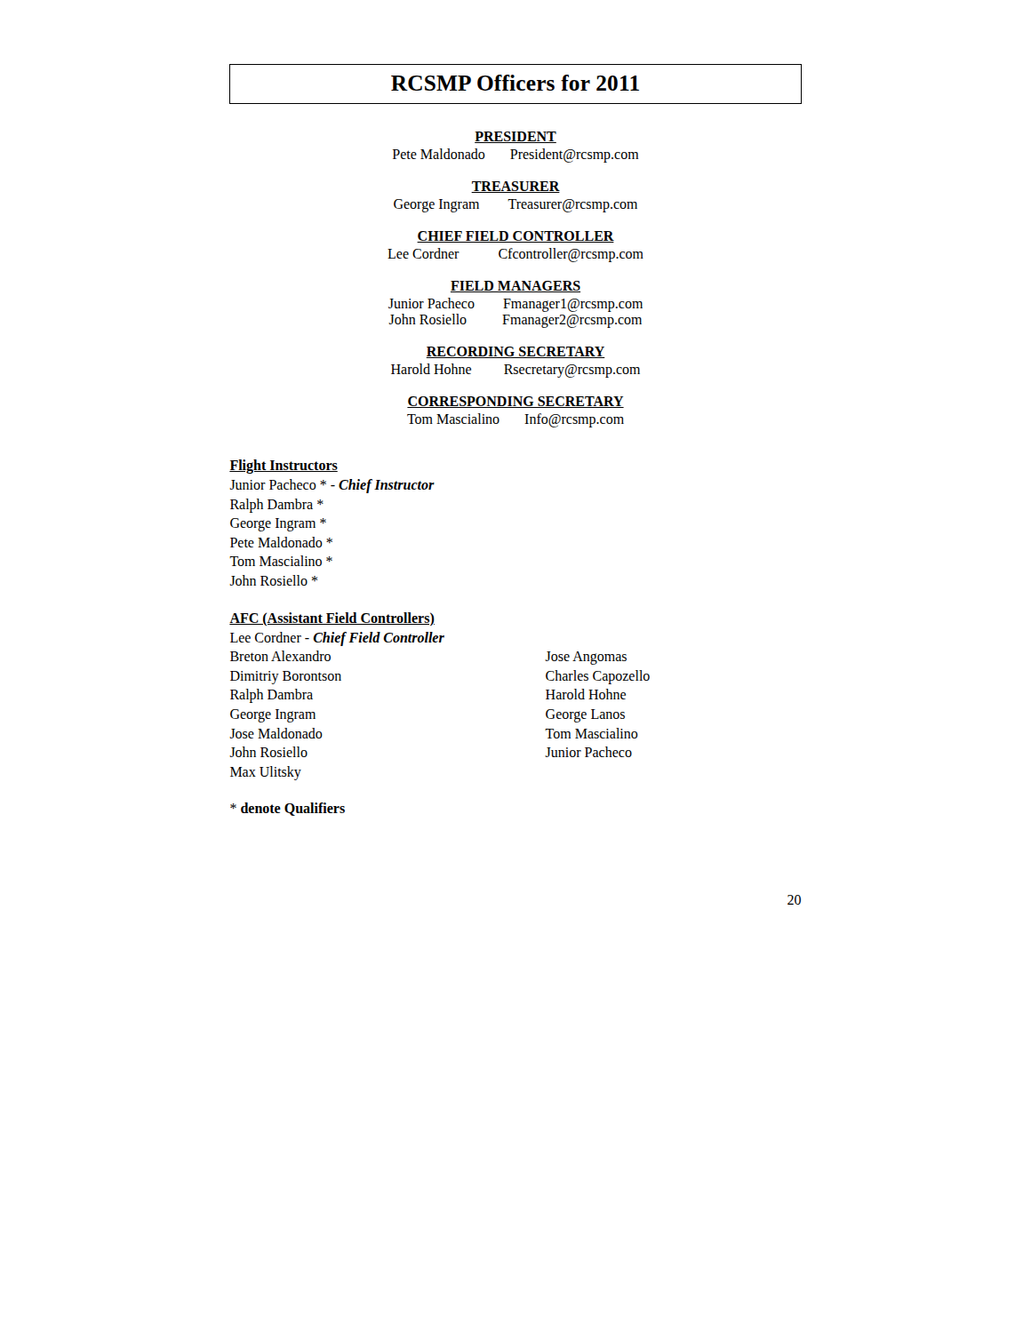RCSMP Officers for 2011
PRESIDENT
Pete Maldonado President@rcsmp.com
TREASURER
George Ingram Treasurer@rcsmp.com
CHIEF FIELD CONTROLLER
Lee Cordner Cfcontroller@rcsmp.com
FIELD MANAGERS
Junior Pacheco Fmanager1@rcsmp.com
John Rosiello Fmanager2@rcsmp.com
RECORDING SECRETARY
Harold Hohne Rsecretary@rcsmp.com
CORRESPONDING SECRETARY
Tom Mascialino Info@rcsmp.com
Flight Instructors
Junior Pacheco * - Chief Instructor
Ralph Dambra *
George Ingram *
Pete Maldonado *
Tom Mascialino *
John Rosiello *
AFC (Assistant Field Controllers)
Lee Cordner - Chief Field Controller
Breton Alexandro
Dimitriy Borontson
Ralph Dambra
George Ingram
Jose Maldonado
John Rosiello
Max Ulitsky
Jose Angomas
Charles Capozello
Harold Hohne
George Lanos
Tom Mascialino
Junior Pacheco
* denote Qualifiers
20